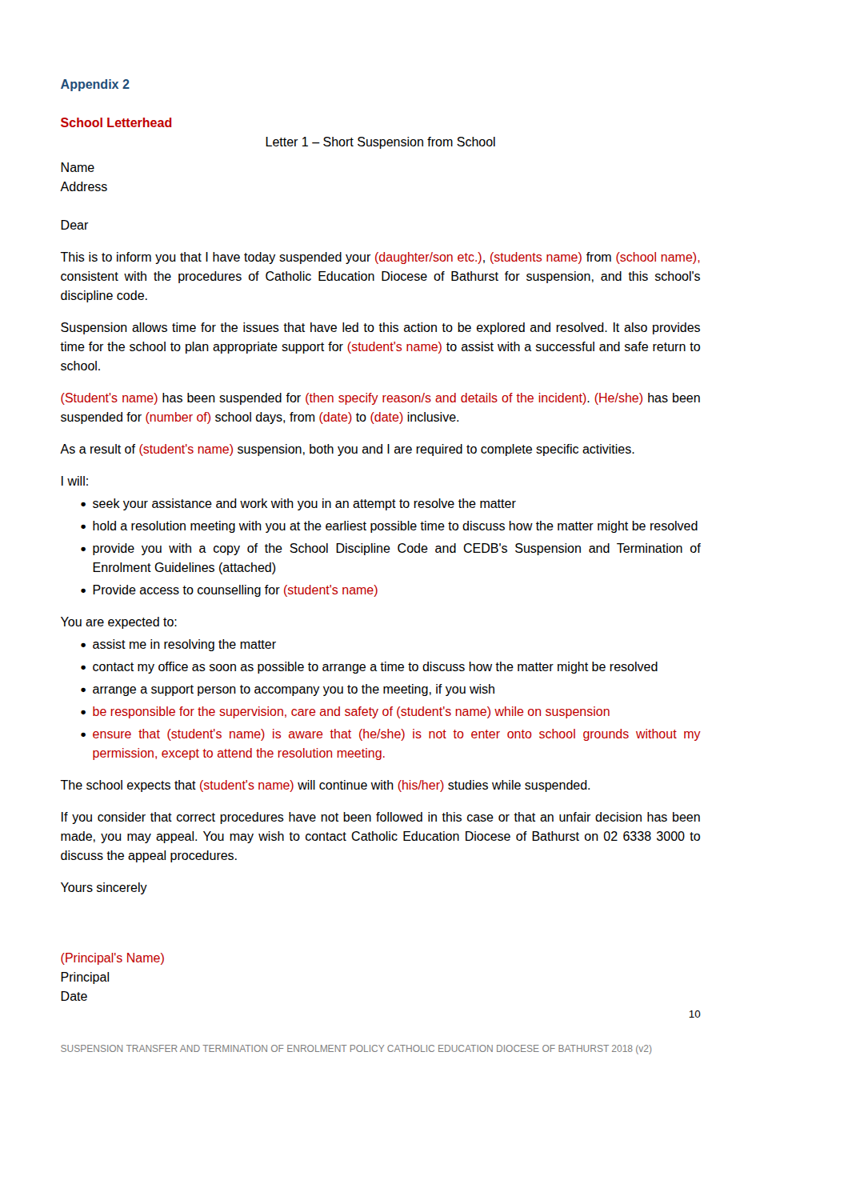Appendix 2
School Letterhead
Letter 1 – Short Suspension from School
Name
Address
Dear
This is to inform you that I have today suspended your (daughter/son etc.), (students name) from (school name), consistent with the procedures of Catholic Education Diocese of Bathurst for suspension, and this school's discipline code.
Suspension allows time for the issues that have led to this action to be explored and resolved. It also provides time for the school to plan appropriate support for (student's name) to assist with a successful and safe return to school.
(Student's name) has been suspended for (then specify reason/s and details of the incident). (He/she) has been suspended for (number of) school days, from (date) to (date) inclusive.
As a result of (student's name) suspension, both you and I are required to complete specific activities.
I will:
seek your assistance and work with you in an attempt to resolve the matter
hold a resolution meeting with you at the earliest possible time to discuss how the matter might be resolved
provide you with a copy of the School Discipline Code and CEDB's Suspension and Termination of Enrolment Guidelines (attached)
Provide access to counselling for (student's name)
You are expected to:
assist me in resolving the matter
contact my office as soon as possible to arrange a time to discuss how the matter might be resolved
arrange a support person to accompany you to the meeting, if you wish
be responsible for the supervision, care and safety of (student's name) while on suspension
ensure that (student's name) is aware that (he/she) is not to enter onto school grounds without my permission, except to attend the resolution meeting.
The school expects that (student's name) will continue with (his/her) studies while suspended.
If you consider that correct procedures have not been followed in this case or that an unfair decision has been made, you may appeal. You may wish to contact Catholic Education Diocese of Bathurst on 02 6338 3000 to discuss the appeal procedures.
Yours sincerely
(Principal's Name)
Principal
Date
10
SUSPENSION TRANSFER AND TERMINATION OF ENROLMENT POLICY CATHOLIC EDUCATION DIOCESE OF BATHURST 2018 (v2)